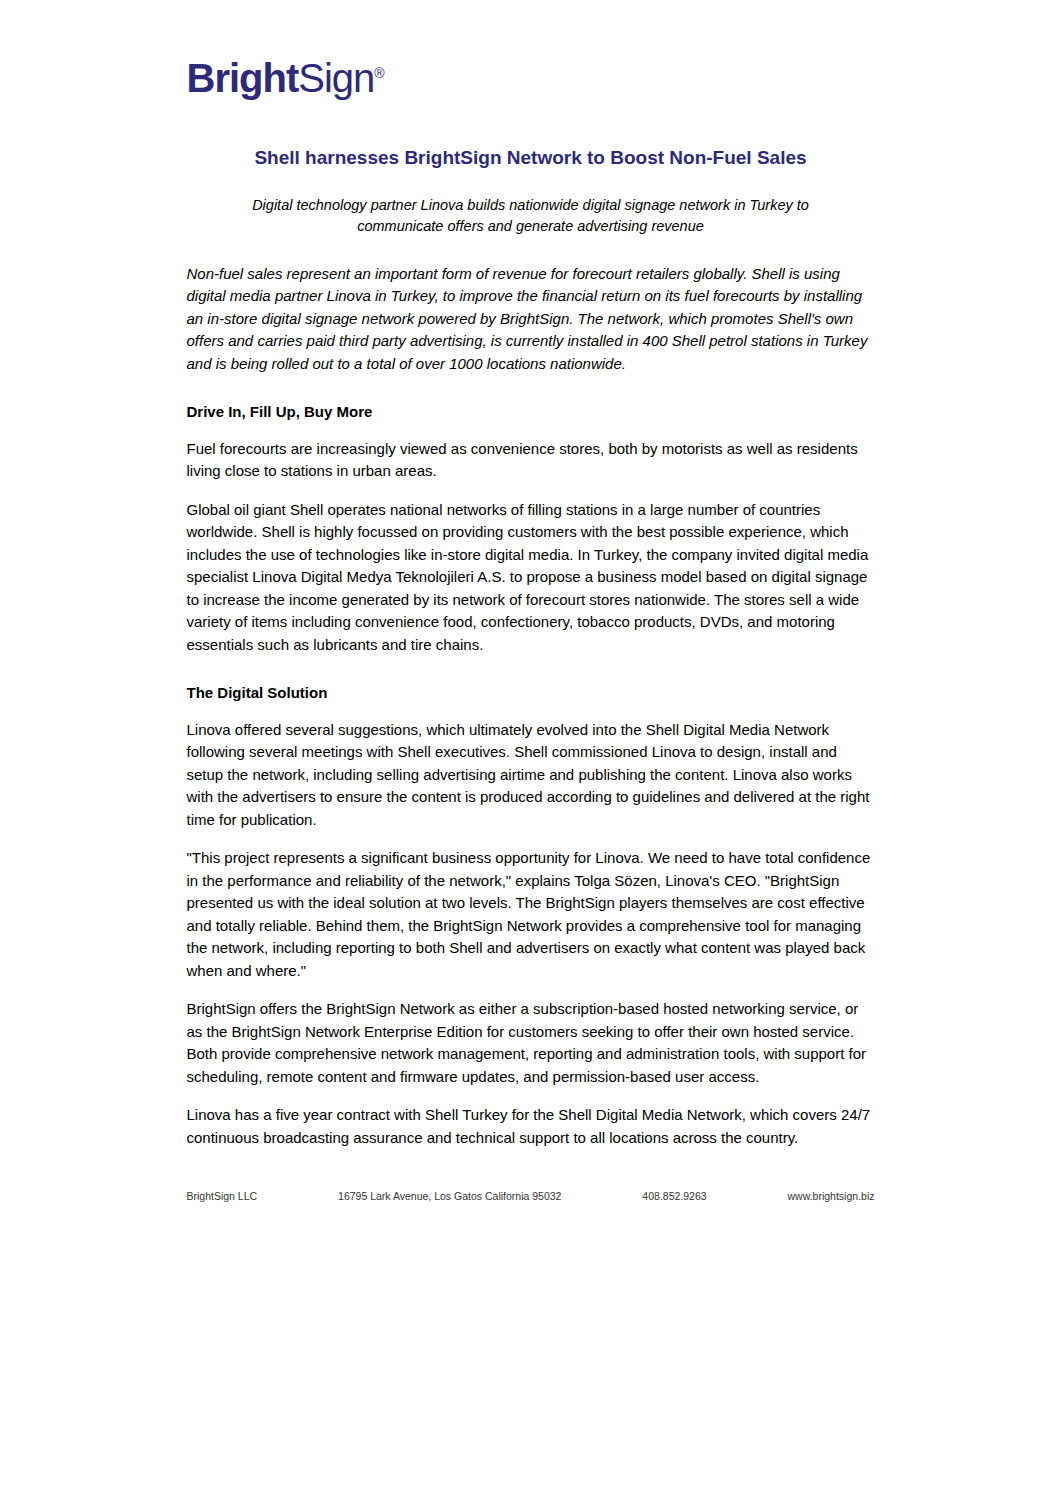Bright Sign®
Shell harnesses BrightSign Network to Boost Non-Fuel Sales
Digital technology partner Linova builds nationwide digital signage network in Turkey to communicate offers and generate advertising revenue
Non-fuel sales represent an important form of revenue for forecourt retailers globally. Shell is using digital media partner Linova in Turkey, to improve the financial return on its fuel forecourts by installing an in-store digital signage network powered by BrightSign. The network, which promotes Shell's own offers and carries paid third party advertising, is currently installed in 400 Shell petrol stations in Turkey and is being rolled out to a total of over 1000 locations nationwide.
Drive In, Fill Up, Buy More
Fuel forecourts are increasingly viewed as convenience stores, both by motorists as well as residents living close to stations in urban areas.
Global oil giant Shell operates national networks of filling stations in a large number of countries worldwide. Shell is highly focussed on providing customers with the best possible experience, which includes the use of technologies like in-store digital media. In Turkey, the company invited digital media specialist Linova Digital Medya Teknolojileri A.S. to propose a business model based on digital signage to increase the income generated by its network of forecourt stores nationwide. The stores sell a wide variety of items including convenience food, confectionery, tobacco products, DVDs, and motoring essentials such as lubricants and tire chains.
The Digital Solution
Linova offered several suggestions, which ultimately evolved into the Shell Digital Media Network following several meetings with Shell executives. Shell commissioned Linova to design, install and setup the network, including selling advertising airtime and publishing the content. Linova also works with the advertisers to ensure the content is produced according to guidelines and delivered at the right time for publication.
"This project represents a significant business opportunity for Linova. We need to have total confidence in the performance and reliability of the network," explains Tolga Sözen, Linova's CEO. "BrightSign presented us with the ideal solution at two levels. The BrightSign players themselves are cost effective and totally reliable. Behind them, the BrightSign Network provides a comprehensive tool for managing the network, including reporting to both Shell and advertisers on exactly what content was played back when and where."
BrightSign offers the BrightSign Network as either a subscription-based hosted networking service, or as the BrightSign Network Enterprise Edition for customers seeking to offer their own hosted service. Both provide comprehensive network management, reporting and administration tools, with support for scheduling, remote content and firmware updates, and permission-based user access.
Linova has a five year contract with Shell Turkey for the Shell Digital Media Network, which covers 24/7 continuous broadcasting assurance and technical support to all locations across the country.
BrightSign LLC 16795 Lark Avenue, Los Gatos California 95032 408.852.9263 www.brightsign.biz